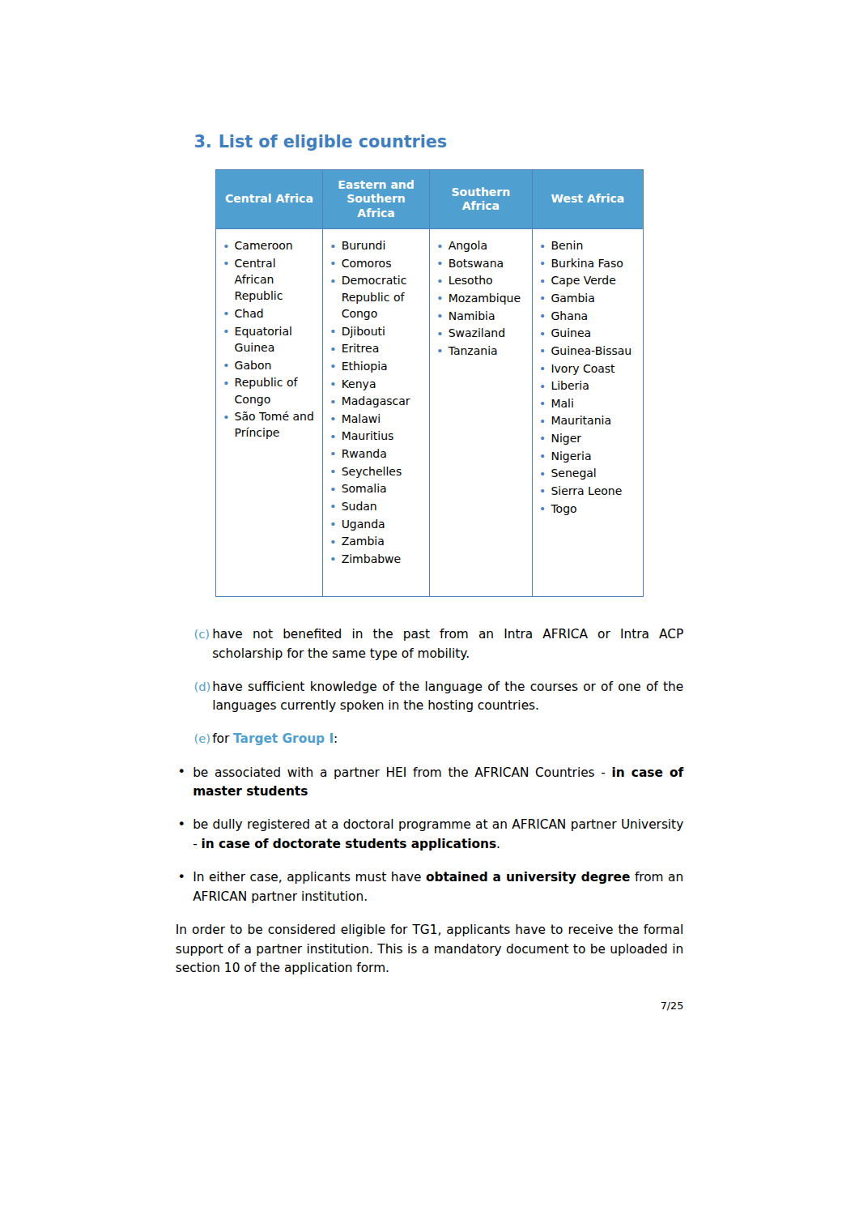3. List of eligible countries
| Central Africa | Eastern and Southern Africa | Southern Africa | West Africa |
| --- | --- | --- | --- |
| Cameroon Central African Republic Chad Equatorial Guinea Gabon Republic of Congo São Tomé and Príncipe | Burundi Comoros Democratic Republic of Congo Djibouti Eritrea Ethiopia Kenya Madagascar Malawi Mauritius Rwanda Seychelles Somalia Sudan Uganda Zambia Zimbabwe | Angola Botswana Lesotho Mozambique Namibia Swaziland Tanzania | Benin Burkina Faso Cape Verde Gambia Ghana Guinea Guinea-Bissau Ivory Coast Liberia Mali Mauritania Niger Nigeria Senegal Sierra Leone Togo |
(c)
have not benefited in the past from an Intra AFRICA or Intra ACP scholarship for the same type of mobility.
(d)
have sufficient knowledge of the language of the courses or of one of the languages currently spoken in the hosting countries.
(e)
for Target Group I:
be associated with a partner HEI from the AFRICAN Countries - in case of master students
be dully registered at a doctoral programme at an AFRICAN partner University - in case of doctorate students applications.
In either case, applicants must have obtained a university degree from an AFRICAN partner institution.
In order to be considered eligible for TG1, applicants have to receive the formal support of a partner institution. This is a mandatory document to be uploaded in section 10 of the application form.
7/25